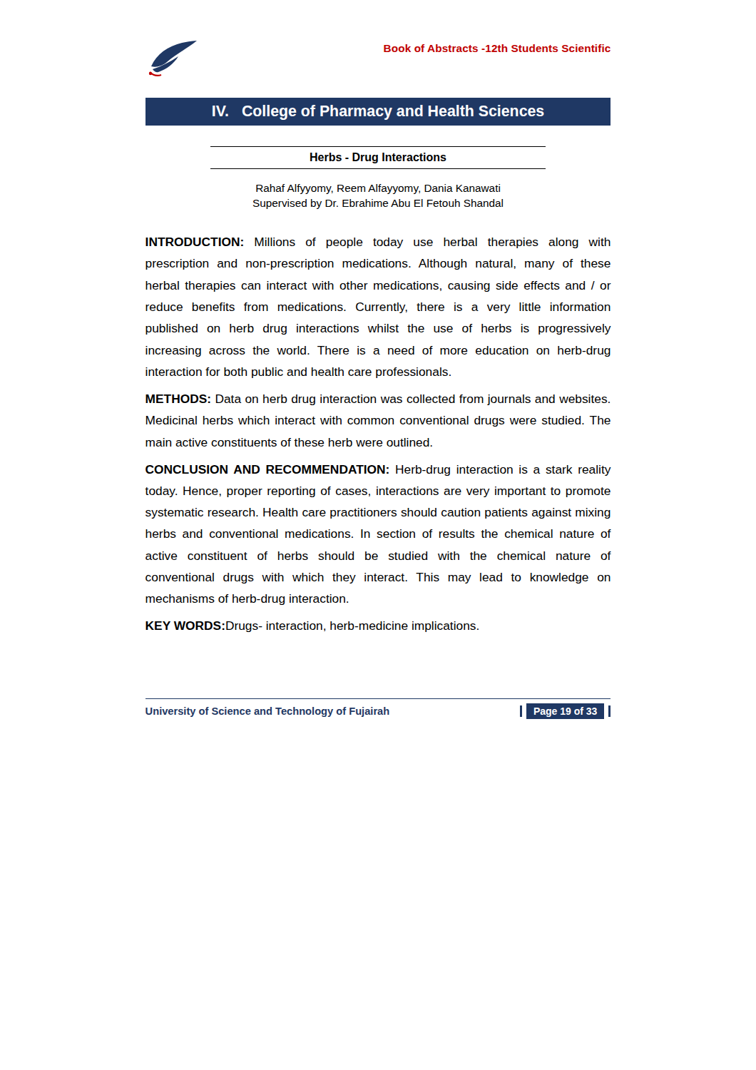Book of Abstracts -12th Students Scientific
IV. College of Pharmacy and Health Sciences
Herbs - Drug Interactions
Rahaf Alfyyomy, Reem Alfayyomy, Dania Kanawati
Supervised by Dr. Ebrahime Abu El Fetouh Shandal
INTRODUCTION: Millions of people today use herbal therapies along with prescription and non-prescription medications. Although natural, many of these herbal therapies can interact with other medications, causing side effects and / or reduce benefits from medications. Currently, there is a very little information published on herb drug interactions whilst the use of herbs is progressively increasing across the world. There is a need of more education on herb-drug interaction for both public and health care professionals.
METHODS: Data on herb drug interaction was collected from journals and websites. Medicinal herbs which interact with common conventional drugs were studied. The main active constituents of these herb were outlined.
CONCLUSION AND RECOMMENDATION: Herb-drug interaction is a stark reality today. Hence, proper reporting of cases, interactions are very important to promote systematic research. Health care practitioners should caution patients against mixing herbs and conventional medications. In section of results the chemical nature of active constituent of herbs should be studied with the chemical nature of conventional drugs with which they interact. This may lead to knowledge on mechanisms of herb-drug interaction.
KEY WORDS: Drugs- interaction, herb-medicine implications.
University of Science and Technology of Fujairah
Page 19 of 33